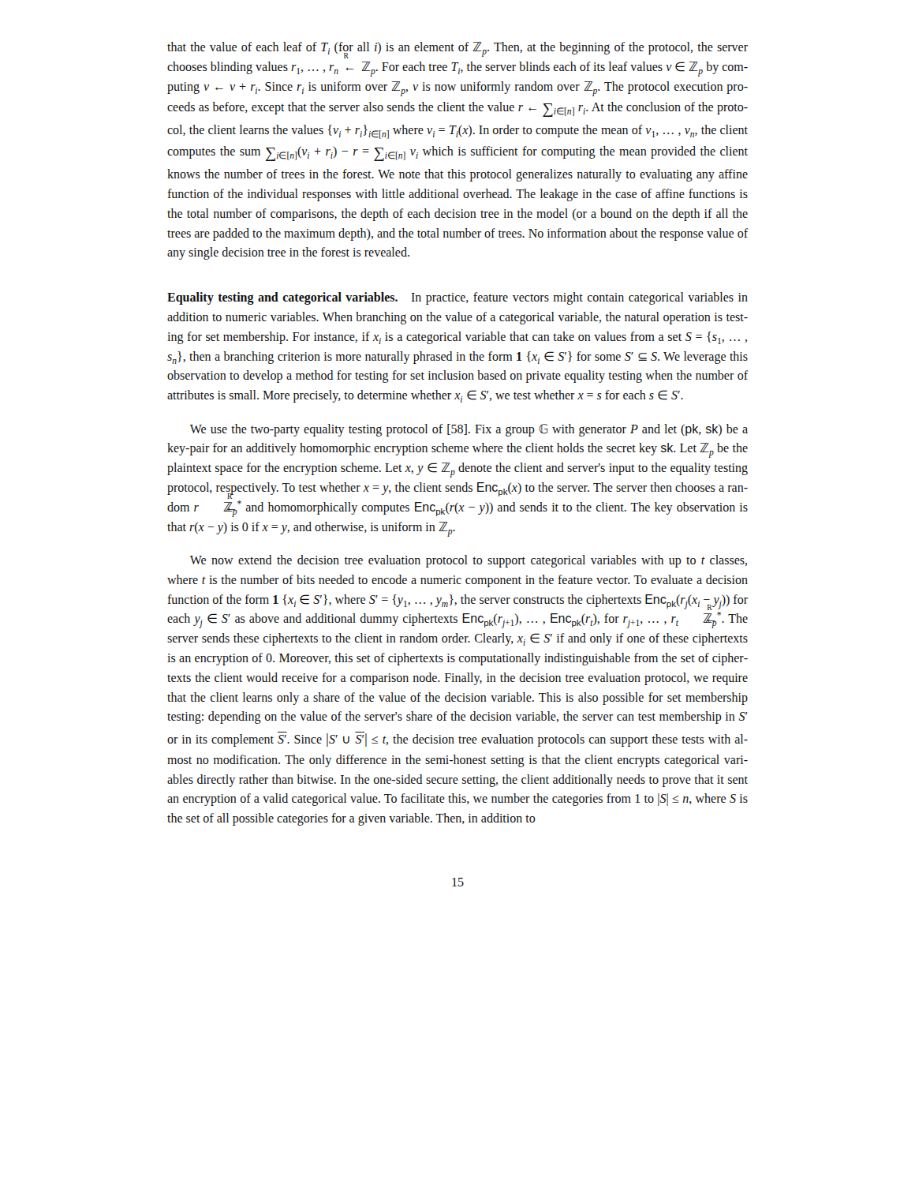that the value of each leaf of Ti (for all i) is an element of ℤp. Then, at the beginning of the protocol, the server chooses blinding values r1, … , rn R← ℤp. For each tree Ti, the server blinds each of its leaf values v ∈ ℤp by computing v ← v + ri. Since ri is uniform over ℤp, v is now uniformly random over ℤp. The protocol execution proceeds as before, except that the server also sends the client the value r ← ∑i∈[n] ri. At the conclusion of the protocol, the client learns the values {vi + ri}i∈[n] where vi = Ti(x). In order to compute the mean of v1, … , vn, the client computes the sum ∑i∈[n](vi + ri) − r = ∑i∈[n] vi which is sufficient for computing the mean provided the client knows the number of trees in the forest. We note that this protocol generalizes naturally to evaluating any affine function of the individual responses with little additional overhead. The leakage in the case of affine functions is the total number of comparisons, the depth of each decision tree in the model (or a bound on the depth if all the trees are padded to the maximum depth), and the total number of trees. No information about the response value of any single decision tree in the forest is revealed.
Equality testing and categorical variables. In practice, feature vectors might contain categorical variables in addition to numeric variables. When branching on the value of a categorical variable, the natural operation is testing for set membership. For instance, if xi is a categorical variable that can take on values from a set S = {s1, … , sn}, then a branching criterion is more naturally phrased in the form 1 {xi ∈ S′} for some S′ ⊆ S. We leverage this observation to develop a method for testing for set inclusion based on private equality testing when the number of attributes is small. More precisely, to determine whether xi ∈ S′, we test whether x = s for each s ∈ S′.
We use the two-party equality testing protocol of [58]. Fix a group 𝔾 with generator P and let (pk, sk) be a key-pair for an additively homomorphic encryption scheme where the client holds the secret key sk. Let ℤp be the plaintext space for the encryption scheme. Let x, y ∈ ℤp denote the client and server's input to the equality testing protocol, respectively. To test whether x = y, the client sends Encpk(x) to the server. The server then chooses a random r R← ℤp* and homomorphically computes Encpk(r(x − y)) and sends it to the client. The key observation is that r(x − y) is 0 if x = y, and otherwise, is uniform in ℤp.
We now extend the decision tree evaluation protocol to support categorical variables with up to t classes, where t is the number of bits needed to encode a numeric component in the feature vector. To evaluate a decision function of the form 1 {xi ∈ S′}, where S′ = {y1, … , ym}, the server constructs the ciphertexts Encpk(rj(xi − yj)) for each yj ∈ S′ as above and additional dummy ciphertexts Encpk(rj+1), … , Encpk(rt), for rj+1, … , rt R← ℤp*. The server sends these ciphertexts to the client in random order. Clearly, xi ∈ S′ if and only if one of these ciphertexts is an encryption of 0. Moreover, this set of ciphertexts is computationally indistinguishable from the set of ciphertexts the client would receive for a comparison node. Finally, in the decision tree evaluation protocol, we require that the client learns only a share of the value of the decision variable. This is also possible for set membership testing: depending on the value of the server's share of the decision variable, the server can test membership in S′ or in its complement S′. Since |S′ ∪ S′| ≤ t, the decision tree evaluation protocols can support these tests with almost no modification. The only difference in the semi-honest setting is that the client encrypts categorical variables directly rather than bitwise. In the one-sided secure setting, the client additionally needs to prove that it sent an encryption of a valid categorical value. To facilitate this, we number the categories from 1 to |S| ≤ n, where S is the set of all possible categories for a given variable. Then, in addition to
15